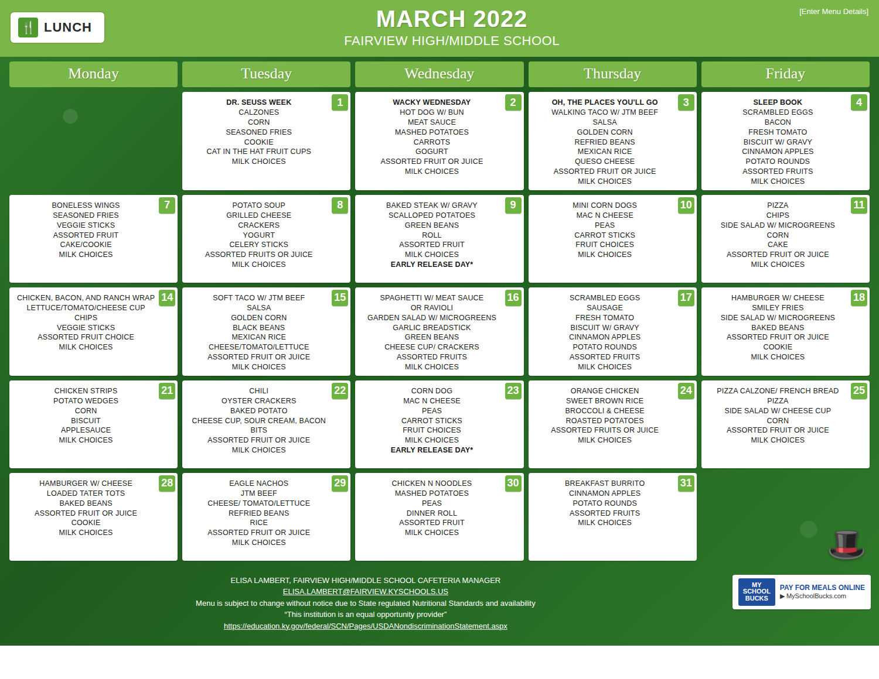🍴 LUNCH
MARCH 2022
FAIRVIEW HIGH/MIDDLE SCHOOL
[Enter Menu Details]
| Monday | Tuesday | Wednesday | Thursday | Friday |
| --- | --- | --- | --- | --- |
| | 1 DR. SEUSS WEEK CALZONES CORN SEASONED FRIES COOKIE CAT IN THE HAT FRUIT CUPS MILK CHOICES | 2 WACKY WEDNESDAY HOT DOG W/ BUN MEAT SAUCE MASHED POTATOES CARROTS GOGURT ASSORTED FRUIT OR JUICE MILK CHOICES | 3 OH, THE PLACES YOU'LL GO WALKING TACO W/ JTM BEEF SALSA GOLDEN CORN REFRIED BEANS MEXICAN RICE QUESO CHEESE ASSORTED FRUIT OR JUICE MILK CHOICES | 4 SLEEP BOOK SCRAMBLED EGGS BACON FRESH TOMATO BISCUIT W/ GRAVY CINNAMON APPLES POTATO ROUNDS ASSORTED FRUITS MILK CHOICES |
| 7 BONELESS WINGS SEASONED FRIES VEGGIE STICKS ASSORTED FRUIT CAKE/COOKIE MILK CHOICES | 8 POTATO SOUP GRILLED CHEESE CRACKERS YOGURT CELERY STICKS ASSORTED FRUITS OR JUICE MILK CHOICES | 9 BAKED STEAK W/ GRAVY SCALLOPED POTATOES GREEN BEANS ROLL ASSORTED FRUIT MILK CHOICES EARLY RELEASE DAY* | 10 MINI CORN DOGS MAC N CHEESE PEAS CARROT STICKS FRUIT CHOICES MILK CHOICES | 11 PIZZA CHIPS SIDE SALAD W/ MICROGREENS CORN CAKE ASSORTED FRUIT OR JUICE MILK CHOICES |
| 14 CHICKEN, BACON, AND RANCH WRAP LETTUCE/TOMATO/CHEESE CUP CHIPS VEGGIE STICKS ASSORTED FRUIT CHOICE MILK CHOICES | 15 SOFT TACO W/ JTM BEEF SALSA GOLDEN CORN BLACK BEANS MEXICAN RICE CHEESE/TOMATO/LETTUCE ASSORTED FRUIT OR JUICE MILK CHOICES | 16 SPAGHETTI W/ MEAT SAUCE OR RAVIOLI GARDEN SALAD W/ MICROGREENS GARLIC BREADSTICK GREEN BEANS CHEESE CUP/ CRACKERS ASSORTED FRUITS MILK CHOICES | 17 SCRAMBLED EGGS SAUSAGE FRESH TOMATO BISCUIT W/ GRAVY CINNAMON APPLES POTATO ROUNDS ASSORTED FRUITS MILK CHOICES | 18 HAMBURGER W/ CHEESE SMILEY FRIES SIDE SALAD W/ MICROGREENS BAKED BEANS ASSORTED FRUIT OR JUICE COOKIE MILK CHOICES |
| 21 CHICKEN STRIPS POTATO WEDGES CORN BISCUIT APPLESAUCE MILK CHOICES | 22 CHILI OYSTER CRACKERS BAKED POTATO CHEESE CUP, SOUR CREAM, BACON BITS ASSORTED FRUIT OR JUICE MILK CHOICES | 23 CORN DOG MAC N CHEESE PEAS CARROT STICKS FRUIT CHOICES MILK CHOICES EARLY RELEASE DAY* | 24 ORANGE CHICKEN SWEET BROWN RICE BROCCOLI & CHEESE ROASTED POTATOES ASSORTED FRUITS OR JUICE MILK CHOICES | 25 PIZZA CALZONE/ FRENCH BREAD PIZZA SIDE SALAD W/ CHEESE CUP CORN ASSORTED FRUIT OR JUICE MILK CHOICES |
| 28 HAMBURGER W/ CHEESE LOADED TATER TOTS BAKED BEANS ASSORTED FRUIT OR JUICE COOKIE MILK CHOICES | 29 EAGLE NACHOS JTM BEEF CHEESE/ TOMATO/LETTUCE REFRIED BEANS RICE ASSORTED FRUIT OR JUICE MILK CHOICES | 30 CHICKEN N NOODLES MASHED POTATOES PEAS DINNER ROLL ASSORTED FRUIT MILK CHOICES | 31 BREAKFAST BURRITO CINNAMON APPLES POTATO ROUNDS ASSORTED FRUITS MILK CHOICES | 🎩 |
ELISA LAMBERT, FAIRVIEW HIGH/MIDDLE SCHOOL CAFETERIA MANAGER
ELISA.LAMBERT@FAIRVIEW.KYSCHOOLS.US
Menu is subject to change without notice due to State regulated Nutritional Standards and availability
“This institution is an equal opportunity provider”
https://education.ky.gov/federal/SCN/Pages/USDANondiscriminationStatement.aspx
MY
SCHOOL
BUCKS
PAY FOR MEALS ONLINE
▶ MySchoolBucks.com